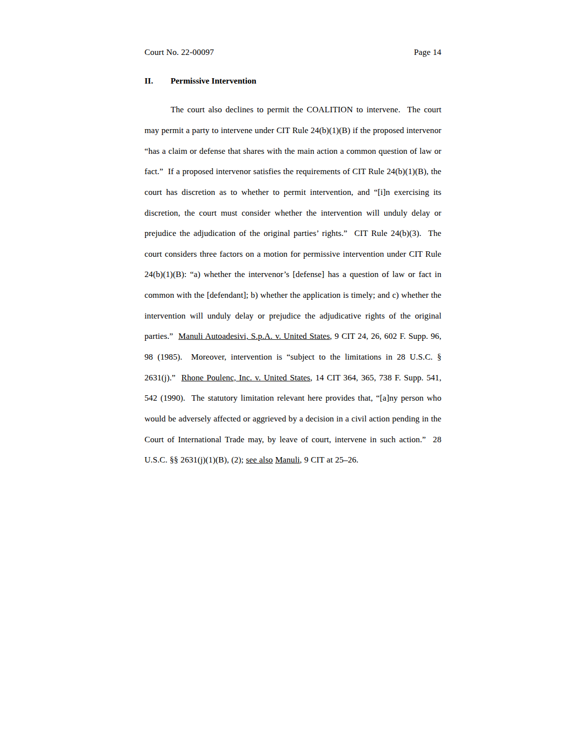Court No. 22-00097 Page 14
II. Permissive Intervention
The court also declines to permit the COALITION to intervene. The court may permit a party to intervene under CIT Rule 24(b)(1)(B) if the proposed intervenor “has a claim or defense that shares with the main action a common question of law or fact.” If a proposed intervenor satisfies the requirements of CIT Rule 24(b)(1)(B), the court has discretion as to whether to permit intervention, and “[i]n exercising its discretion, the court must consider whether the intervention will unduly delay or prejudice the adjudication of the original parties’ rights.” CIT Rule 24(b)(3). The court considers three factors on a motion for permissive intervention under CIT Rule 24(b)(1)(B): “a) whether the intervenor’s [defense] has a question of law or fact in common with the [defendant]; b) whether the application is timely; and c) whether the intervention will unduly delay or prejudice the adjudicative rights of the original parties.” Manuli Autoadesivi, S.p.A. v. United States, 9 CIT 24, 26, 602 F. Supp. 96, 98 (1985). Moreover, intervention is “subject to the limitations in 28 U.S.C. § 2631(j).” Rhone Poulenc, Inc. v. United States, 14 CIT 364, 365, 738 F. Supp. 541, 542 (1990). The statutory limitation relevant here provides that, “[a]ny person who would be adversely affected or aggrieved by a decision in a civil action pending in the Court of International Trade may, by leave of court, intervene in such action.” 28 U.S.C. §§ 2631(j)(1)(B), (2); see also Manuli, 9 CIT at 25–26.